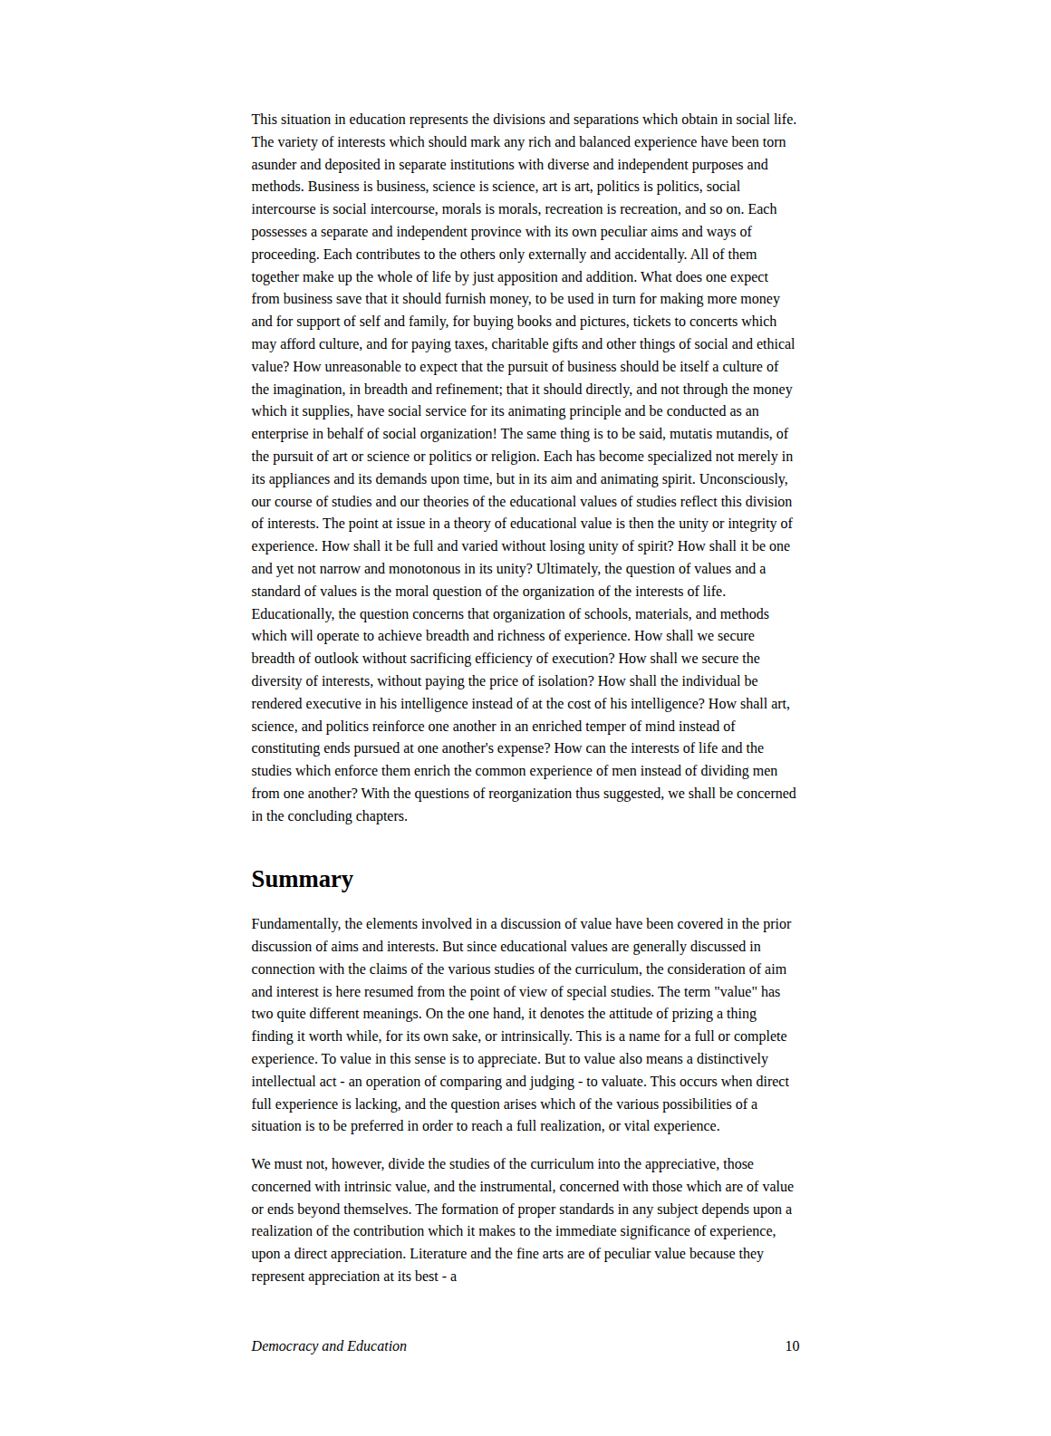This situation in education represents the divisions and separations which obtain in social life. The variety of interests which should mark any rich and balanced experience have been torn asunder and deposited in separate institutions with diverse and independent purposes and methods. Business is business, science is science, art is art, politics is politics, social intercourse is social intercourse, morals is morals, recreation is recreation, and so on. Each possesses a separate and independent province with its own peculiar aims and ways of proceeding. Each contributes to the others only externally and accidentally. All of them together make up the whole of life by just apposition and addition. What does one expect from business save that it should furnish money, to be used in turn for making more money and for support of self and family, for buying books and pictures, tickets to concerts which may afford culture, and for paying taxes, charitable gifts and other things of social and ethical value? How unreasonable to expect that the pursuit of business should be itself a culture of the imagination, in breadth and refinement; that it should directly, and not through the money which it supplies, have social service for its animating principle and be conducted as an enterprise in behalf of social organization! The same thing is to be said, mutatis mutandis, of the pursuit of art or science or politics or religion. Each has become specialized not merely in its appliances and its demands upon time, but in its aim and animating spirit. Unconsciously, our course of studies and our theories of the educational values of studies reflect this division of interests. The point at issue in a theory of educational value is then the unity or integrity of experience. How shall it be full and varied without losing unity of spirit? How shall it be one and yet not narrow and monotonous in its unity? Ultimately, the question of values and a standard of values is the moral question of the organization of the interests of life. Educationally, the question concerns that organization of schools, materials, and methods which will operate to achieve breadth and richness of experience. How shall we secure breadth of outlook without sacrificing efficiency of execution? How shall we secure the diversity of interests, without paying the price of isolation? How shall the individual be rendered executive in his intelligence instead of at the cost of his intelligence? How shall art, science, and politics reinforce one another in an enriched temper of mind instead of constituting ends pursued at one another's expense? How can the interests of life and the studies which enforce them enrich the common experience of men instead of dividing men from one another? With the questions of reorganization thus suggested, we shall be concerned in the concluding chapters.
Summary
Fundamentally, the elements involved in a discussion of value have been covered in the prior discussion of aims and interests. But since educational values are generally discussed in connection with the claims of the various studies of the curriculum, the consideration of aim and interest is here resumed from the point of view of special studies. The term "value" has two quite different meanings. On the one hand, it denotes the attitude of prizing a thing finding it worth while, for its own sake, or intrinsically. This is a name for a full or complete experience. To value in this sense is to appreciate. But to value also means a distinctively intellectual act - an operation of comparing and judging - to valuate. This occurs when direct full experience is lacking, and the question arises which of the various possibilities of a situation is to be preferred in order to reach a full realization, or vital experience.
We must not, however, divide the studies of the curriculum into the appreciative, those concerned with intrinsic value, and the instrumental, concerned with those which are of value or ends beyond themselves. The formation of proper standards in any subject depends upon a realization of the contribution which it makes to the immediate significance of experience, upon a direct appreciation. Literature and the fine arts are of peculiar value because they represent appreciation at its best - a
Democracy and Education 10